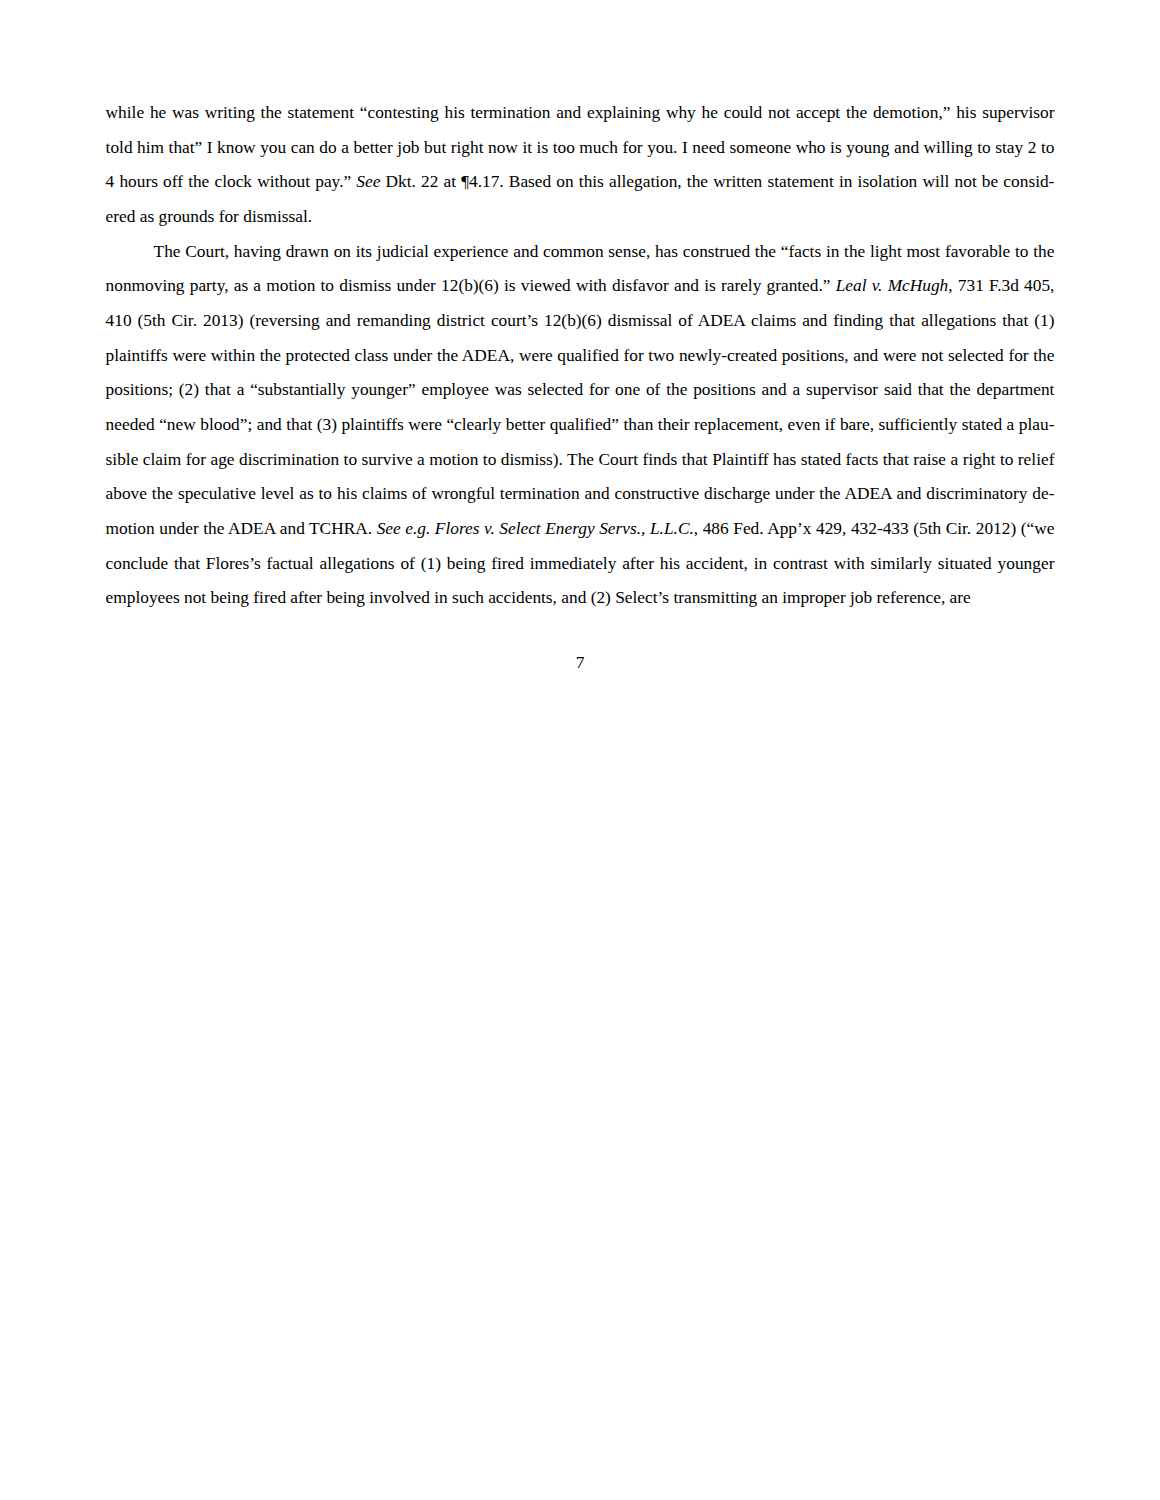while he was writing the statement “contesting his termination and explaining why he could not accept the demotion,” his supervisor told him that” I know you can do a better job but right now it is too much for you. I need someone who is young and willing to stay 2 to 4 hours off the clock without pay.” See Dkt. 22 at ¶4.17. Based on this allegation, the written statement in isolation will not be considered as grounds for dismissal.
The Court, having drawn on its judicial experience and common sense, has construed the “facts in the light most favorable to the nonmoving party, as a motion to dismiss under 12(b)(6) is viewed with disfavor and is rarely granted.” Leal v. McHugh, 731 F.3d 405, 410 (5th Cir. 2013) (reversing and remanding district court’s 12(b)(6) dismissal of ADEA claims and finding that allegations that (1) plaintiffs were within the protected class under the ADEA, were qualified for two newly-created positions, and were not selected for the positions; (2) that a “substantially younger” employee was selected for one of the positions and a supervisor said that the department needed “new blood”; and that (3) plaintiffs were “clearly better qualified” than their replacement, even if bare, sufficiently stated a plausible claim for age discrimination to survive a motion to dismiss). The Court finds that Plaintiff has stated facts that raise a right to relief above the speculative level as to his claims of wrongful termination and constructive discharge under the ADEA and discriminatory demotion under the ADEA and TCHRA. See e.g. Flores v. Select Energy Servs., L.L.C., 486 Fed. App’x 429, 432-433 (5th Cir. 2012) (“we conclude that Flores’s factual allegations of (1) being fired immediately after his accident, in contrast with similarly situated younger employees not being fired after being involved in such accidents, and (2) Select’s transmitting an improper job reference, are
7